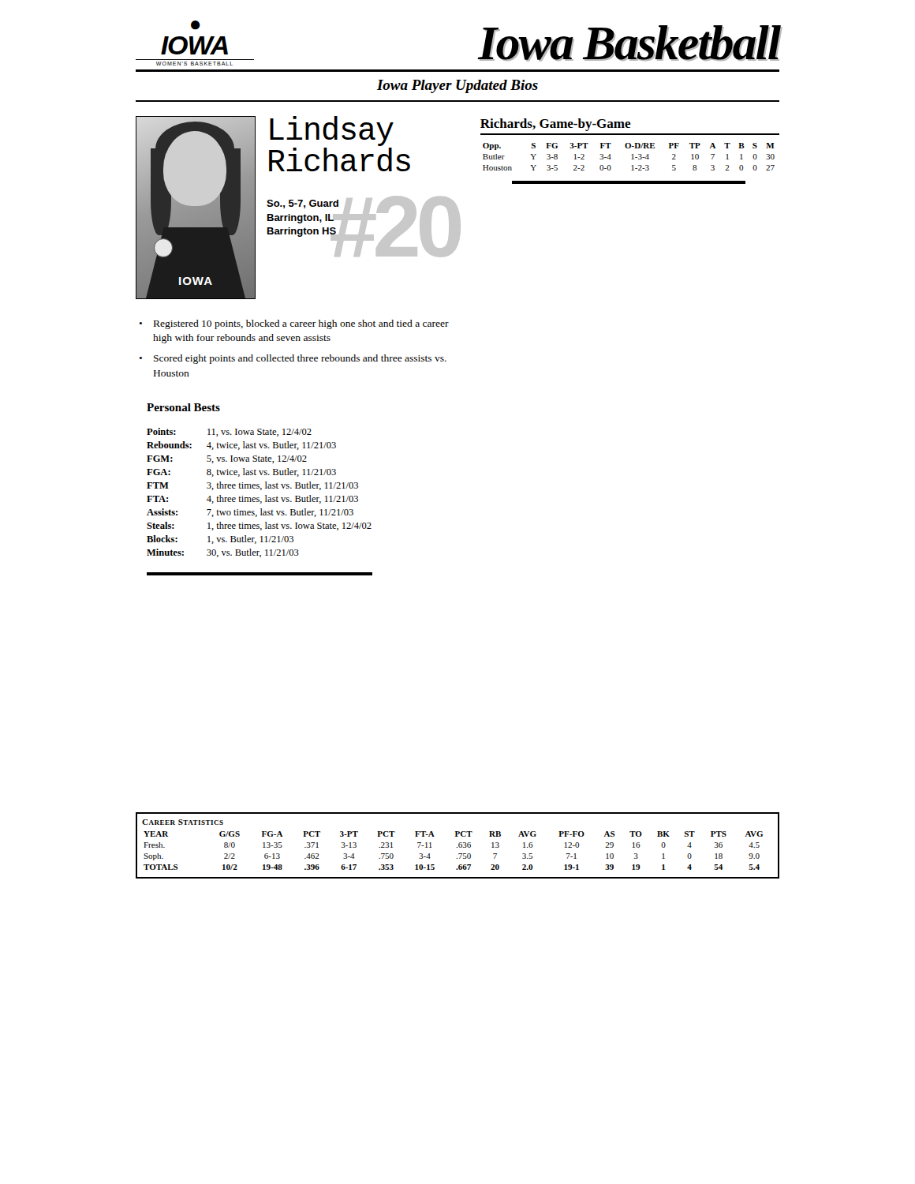● IOWA WOMEN'S BASKETBALL
Iowa Basketball
Iowa Player Updated Bios
IOWA
Lindsay
Richards
#20
So., 5-7, Guard
Barrington, IL
Barrington HS
Registered 10 points, blocked a career high one shot and tied a career high with four rebounds and seven assists
Scored eight points and collected three rebounds and three assists vs. Houston
Personal Bests
| Points: | 11, vs. Iowa State, 12/4/02 |
| Rebounds: | 4, twice, last vs. Butler, 11/21/03 |
| FGM: | 5, vs. Iowa State, 12/4/02 |
| FGA: | 8, twice, last vs. Butler, 11/21/03 |
| FTM | 3, three times, last vs. Butler, 11/21/03 |
| FTA: | 4, three times, last vs. Butler, 11/21/03 |
| Assists: | 7, two times, last vs. Butler, 11/21/03 |
| Steals: | 1, three times, last vs. Iowa State, 12/4/02 |
| Blocks: | 1, vs. Butler, 11/21/03 |
| Minutes: | 30, vs. Butler, 11/21/03 |
Richards, Game-by-Game
| Opp. | S | FG | 3-PT | FT | O-D/RE | PF | TP | A | T | B | S | M |
| --- | --- | --- | --- | --- | --- | --- | --- | --- | --- | --- | --- | --- |
| Butler | Y | 3-8 | 1-2 | 3-4 | 1-3-4 | 2 | 10 | 7 | 1 | 1 | 0 | 30 |
| Houston | Y | 3-5 | 2-2 | 0-0 | 1-2-3 | 5 | 8 | 3 | 2 | 0 | 0 | 27 |
CAREER STATISTICS
| YEAR | G/GS | FG-A | PCT | 3-PT | PCT | FT-A | PCT | RB | AVG | PF-FO | AS | TO | BK | ST | PTS | AVG |
| --- | --- | --- | --- | --- | --- | --- | --- | --- | --- | --- | --- | --- | --- | --- | --- | --- |
| Fresh. | 8/0 | 13-35 | .371 | 3-13 | .231 | 7-11 | .636 | 13 | 1.6 | 12-0 | 29 | 16 | 0 | 4 | 36 | 4.5 |
| Soph. | 2/2 | 6-13 | .462 | 3-4 | .750 | 3-4 | .750 | 7 | 3.5 | 7-1 | 10 | 3 | 1 | 0 | 18 | 9.0 |
| TOTALS | 10/2 | 19-48 | .396 | 6-17 | .353 | 10-15 | .667 | 20 | 2.0 | 19-1 | 39 | 19 | 1 | 4 | 54 | 5.4 |